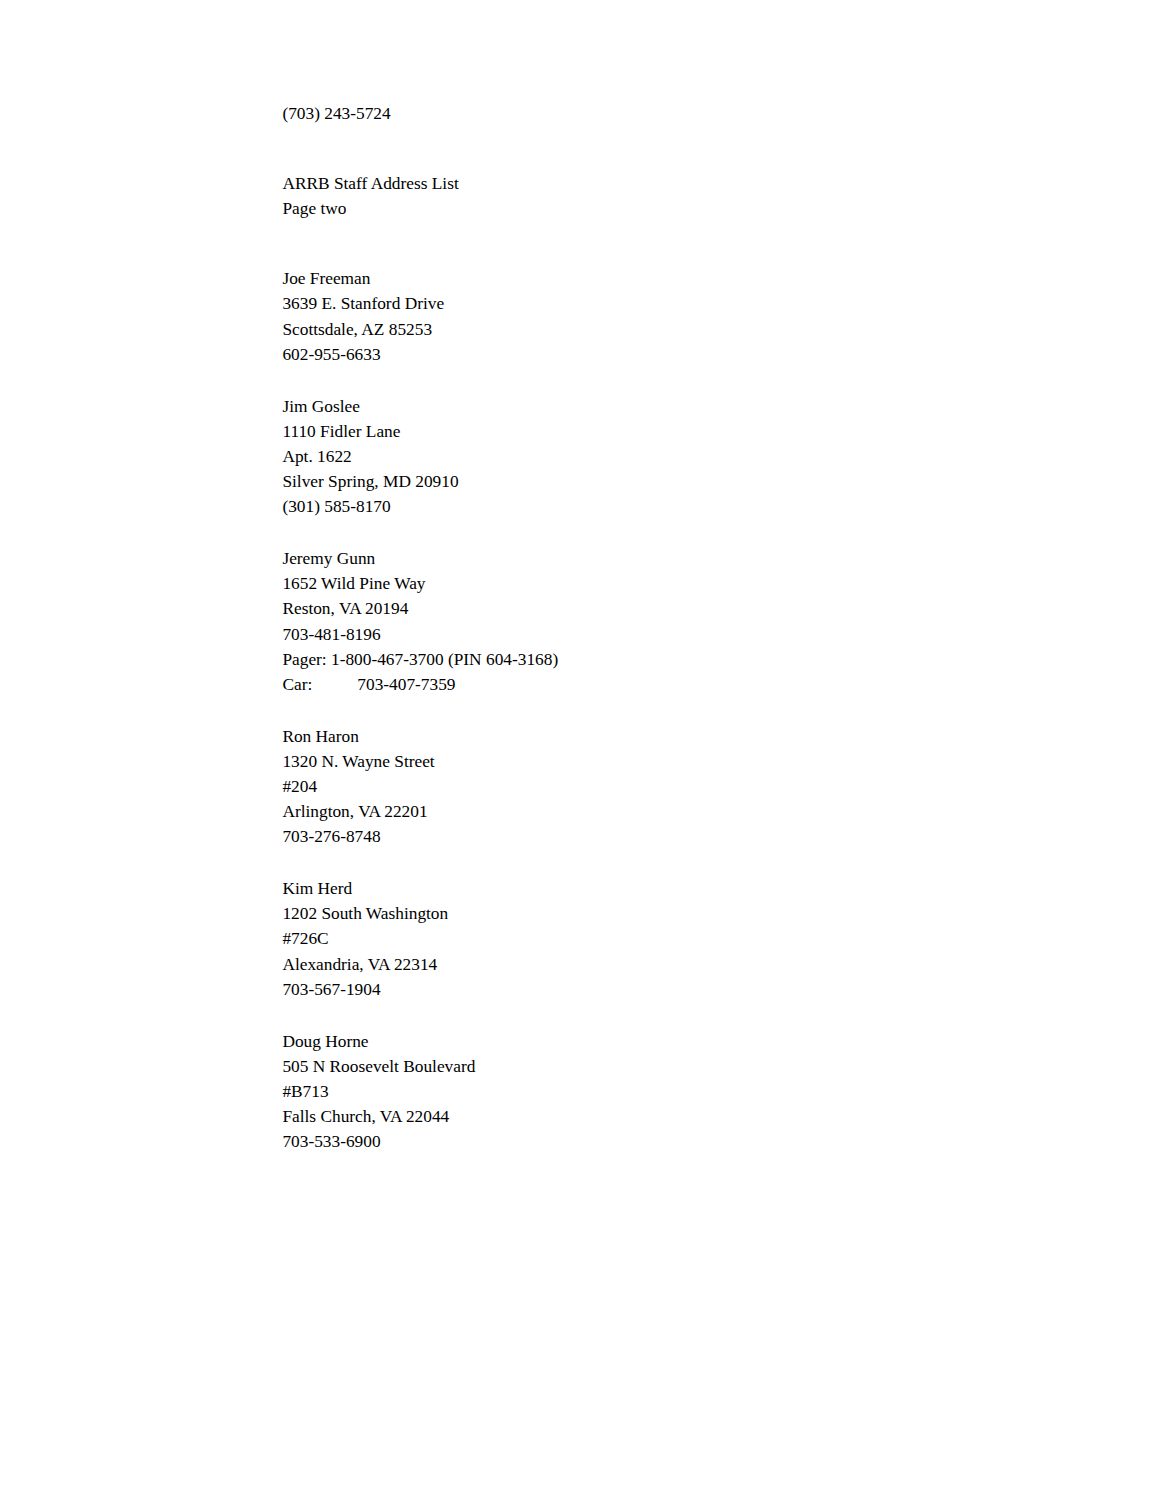(703) 243-5724
ARRB Staff Address List
Page two
Joe Freeman
3639 E. Stanford Drive
Scottsdale, AZ 85253
602-955-6633
Jim Goslee
1110 Fidler Lane
Apt. 1622
Silver Spring, MD 20910
(301) 585-8170
Jeremy Gunn
1652 Wild Pine Way
Reston, VA 20194
703-481-8196
Pager: 1-800-467-3700 (PIN 604-3168)
Car: 703-407-7359
Ron Haron
1320 N. Wayne Street
#204
Arlington, VA 22201
703-276-8748
Kim Herd
1202 South Washington
#726C
Alexandria, VA 22314
703-567-1904
Doug Horne
505 N Roosevelt Boulevard
#B713
Falls Church, VA 22044
703-533-6900